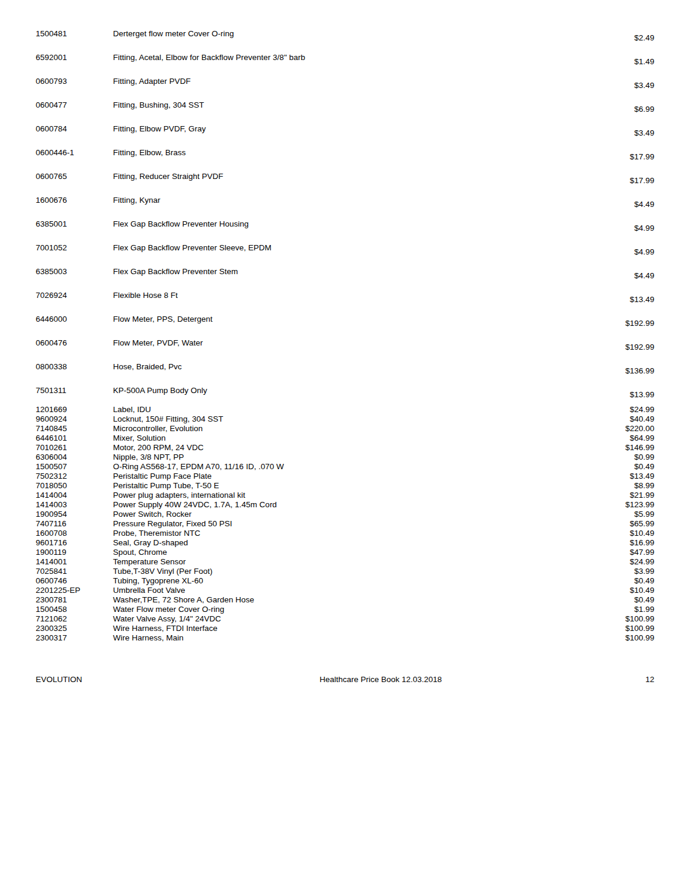| 1500481 | Derterget flow meter Cover O-ring | $2.49 |
| 6592001 | Fitting, Acetal, Elbow for Backflow Preventer 3/8" barb | $1.49 |
| 0600793 | Fitting, Adapter PVDF | $3.49 |
| 0600477 | Fitting, Bushing, 304 SST | $6.99 |
| 0600784 | Fitting, Elbow PVDF, Gray | $3.49 |
| 0600446-1 | Fitting, Elbow, Brass | $17.99 |
| 0600765 | Fitting, Reducer Straight PVDF | $17.99 |
| 1600676 | Fitting, Kynar | $4.49 |
| 6385001 | Flex Gap Backflow Preventer Housing | $4.99 |
| 7001052 | Flex Gap Backflow Preventer Sleeve, EPDM | $4.99 |
| 6385003 | Flex Gap Backflow Preventer Stem | $4.49 |
| 7026924 | Flexible Hose 8 Ft | $13.49 |
| 6446000 | Flow Meter, PPS, Detergent | $192.99 |
| 0600476 | Flow Meter, PVDF, Water | $192.99 |
| 0800338 | Hose, Braided, Pvc | $136.99 |
| 7501311 | KP-500A Pump Body Only | $13.99 |
| 1201669 | Label, IDU | $24.99 |
| 9600924 | Locknut, 150# Fitting, 304 SST | $40.49 |
| 7140845 | Microcontroller, Evolution | $220.00 |
| 6446101 | Mixer, Solution | $64.99 |
| 7010261 | Motor, 200 RPM, 24 VDC | $146.99 |
| 6306004 | Nipple, 3/8 NPT, PP | $0.99 |
| 1500507 | O-Ring AS568-17, EPDM A70, 11/16 ID, .070 W | $0.49 |
| 7502312 | Peristaltic Pump Face Plate | $13.49 |
| 7018050 | Peristaltic Pump Tube, T-50 E | $8.99 |
| 1414004 | Power plug adapters, international kit | $21.99 |
| 1414003 | Power Supply 40W 24VDC, 1.7A, 1.45m Cord | $123.99 |
| 1900954 | Power Switch, Rocker | $5.99 |
| 7407116 | Pressure Regulator, Fixed 50 PSI | $65.99 |
| 1600708 | Probe, Theremistor NTC | $10.49 |
| 9601716 | Seal, Gray D-shaped | $16.99 |
| 1900119 | Spout, Chrome | $47.99 |
| 1414001 | Temperature Sensor | $24.99 |
| 7025841 | Tube,T-38V Vinyl (Per Foot) | $3.99 |
| 0600746 | Tubing, Tygoprene XL-60 | $0.49 |
| 2201225-EP | Umbrella Foot Valve | $10.49 |
| 2300781 | Washer,TPE, 72 Shore A, Garden Hose | $0.49 |
| 1500458 | Water Flow meter Cover O-ring | $1.99 |
| 7121062 | Water Valve Assy, 1/4" 24VDC | $100.99 |
| 2300325 | Wire Harness, FTDI Interface | $100.99 |
| 2300317 | Wire Harness, Main | $100.99 |
EVOLUTION
Healthcare Price Book 12.03.2018
12